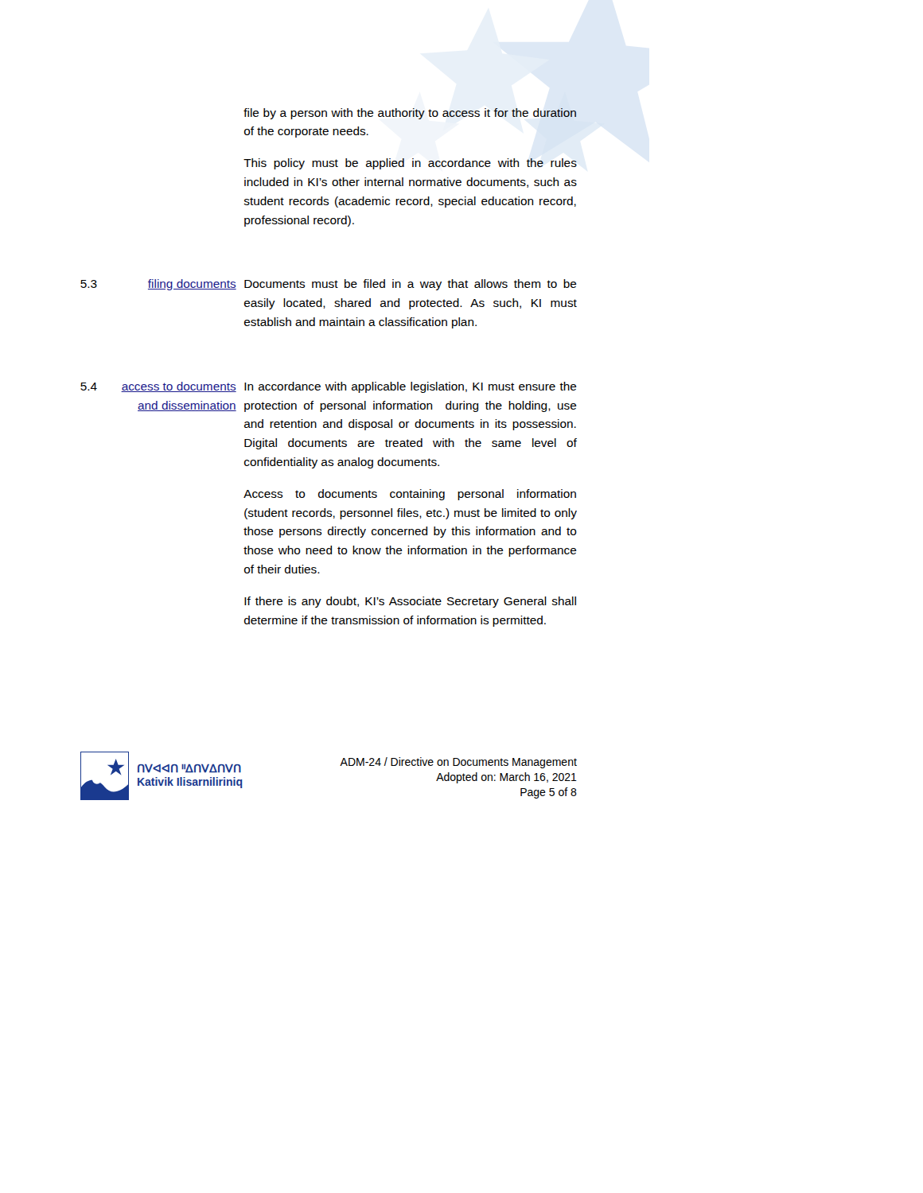file by a person with the authority to access it for the duration of the corporate needs.
This policy must be applied in accordance with the rules included in KI’s other internal normative documents, such as student records (academic record, special education record, professional record).
5.3
filing documents
Documents must be filed in a way that allows them to be easily located, shared and protected. As such, KI must establish and maintain a classification plan.
5.4
access to documents and dissemination
In accordance with applicable legislation, KI must ensure the protection of personal information during the holding, use and retention and disposal or documents in its possession. Digital documents are treated with the same level of confidentiality as analog documents.
Access to documents containing personal information (student records, personnel files, etc.) must be limited to only those persons directly concerned by this information and to those who need to know the information in the performance of their duties.
If there is any doubt, KI’s Associate Secretary General shall determine if the transmission of information is permitted.
ᑎᐯᐊᐊᑎ ᐦᐃᑎᐯᐃᑎᐯᑎ Kativik Ilisarniliriniq
ADM-24 / Directive on Documents Management
Adopted on: March 16, 2021
Page 5 of 8